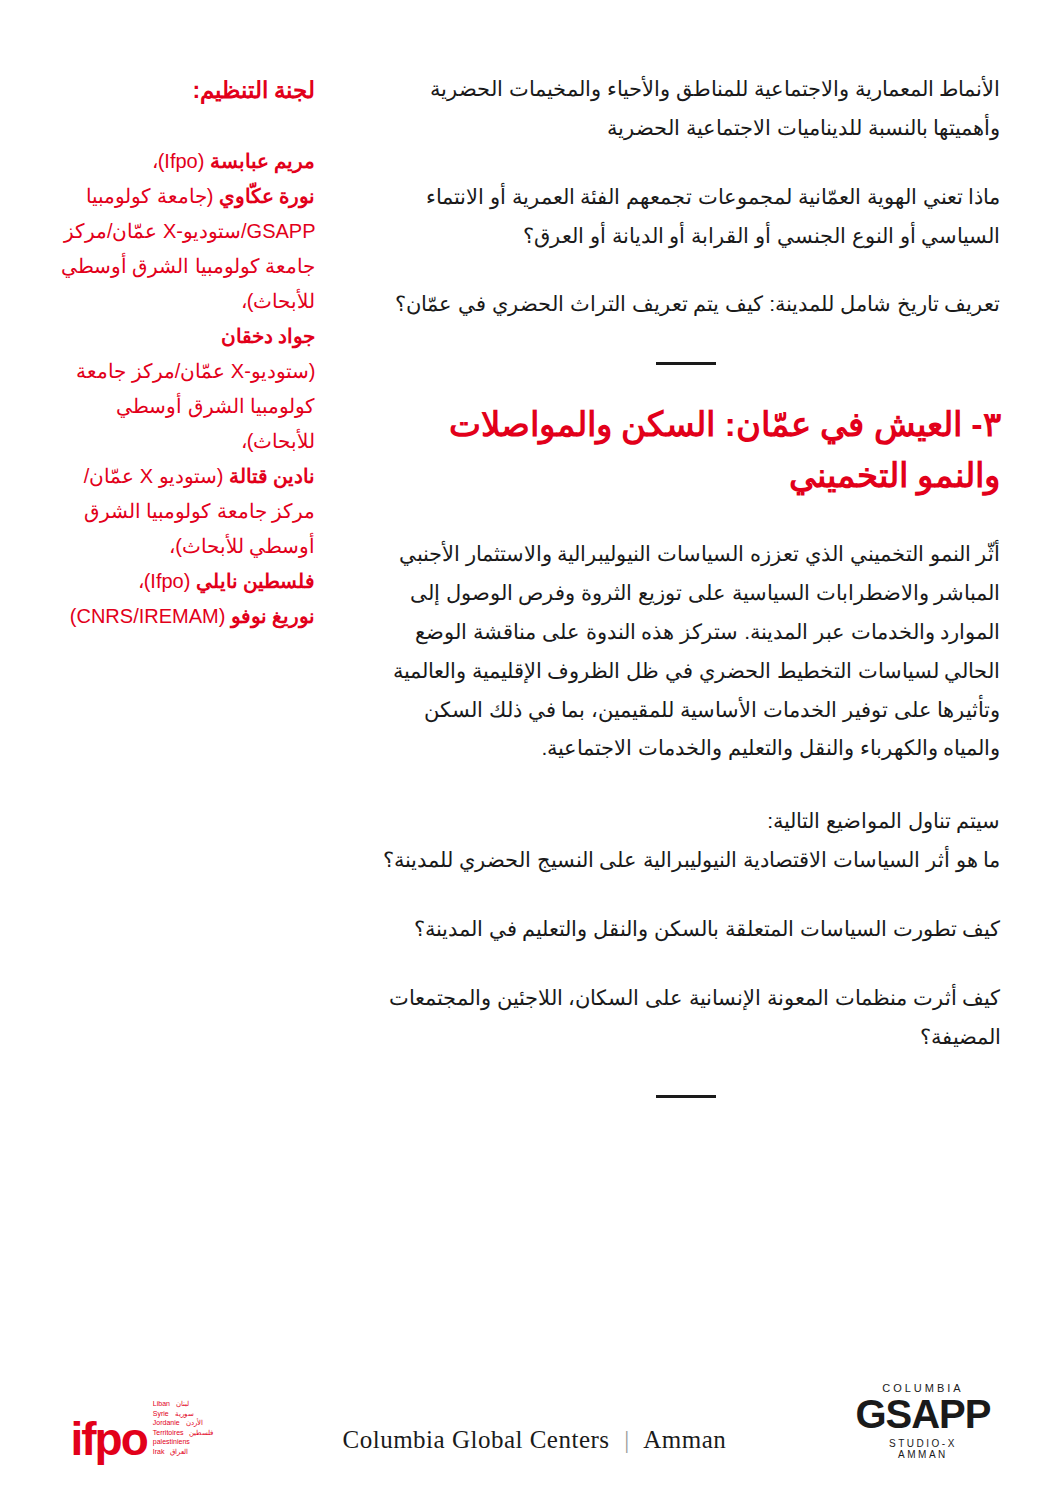الأنماط المعمارية والاجتماعية للمناطق والأحياء والمخيمات الحضرية وأهميتها بالنسبة للديناميات الاجتماعية الحضرية
ماذا تعني الهوية العمّانية لمجموعات تجمعهم الفئة العمرية أو الانتماء السياسي أو النوع الجنسي أو القرابة أو الديانة أو العرق؟
تعريف تاريخ شامل للمدينة: كيف يتم تعريف التراث الحضري في عمّان؟
٣- العيش في عمّان: السكن والمواصلات والنمو التخميني
أثّر النمو التخميني الذي تعززه السياسات النيوليبرالية والاستثمار الأجنبي المباشر والاضطرابات السياسية على توزيع الثروة وفرص الوصول إلى الموارد والخدمات عبر المدينة. ستركز هذه الندوة على مناقشة الوضع الحالي لسياسات التخطيط الحضري في ظل الظروف الإقليمية والعالمية وتأثيرها على توفير الخدمات الأساسية للمقيمين، بما في ذلك السكن والمياه والكهرباء والنقل والتعليم والخدمات الاجتماعية.
سيتم تناول المواضيع التالية:
ما هو أثر السياسات الاقتصادية النيوليبرالية على النسيج الحضري للمدينة؟
كيف تطورت السياسات المتعلقة بالسكن والنقل والتعليم في المدينة؟
كيف أثرت منظمات المعونة الإنسانية على السكان، اللاجئين والمجتمعات المضيفة؟
لجنة التنظيم:
مريم عبابسة (Ifpo)،
نورة عكّاوي (جامعة كولومبيا GSAPP/ستوديو-X عمّان/مركز جامعة كولومبيا الشرق أوسطي للأبحاث)،
جواد دخقان
(ستوديو-X عمّان/مركز جامعة كولومبيا الشرق أوسطي للأبحاث)،
نادين قتالة (ستوديو X عمّان/مركز جامعة كولومبيا الشرق أوسطي للأبحاث)،
فلسطين نايلي (Ifpo)،
نوريغ نوفو (CNRS/IREMAM)
ifpo
Liban لبنان Syrie سورية Jordanie الأردن Territoires فلسطين palestiniens Irak العراق
Columbia Global Centers | Amman
COLUMBIA
GSAPP
STUDIO-X
AMMAN